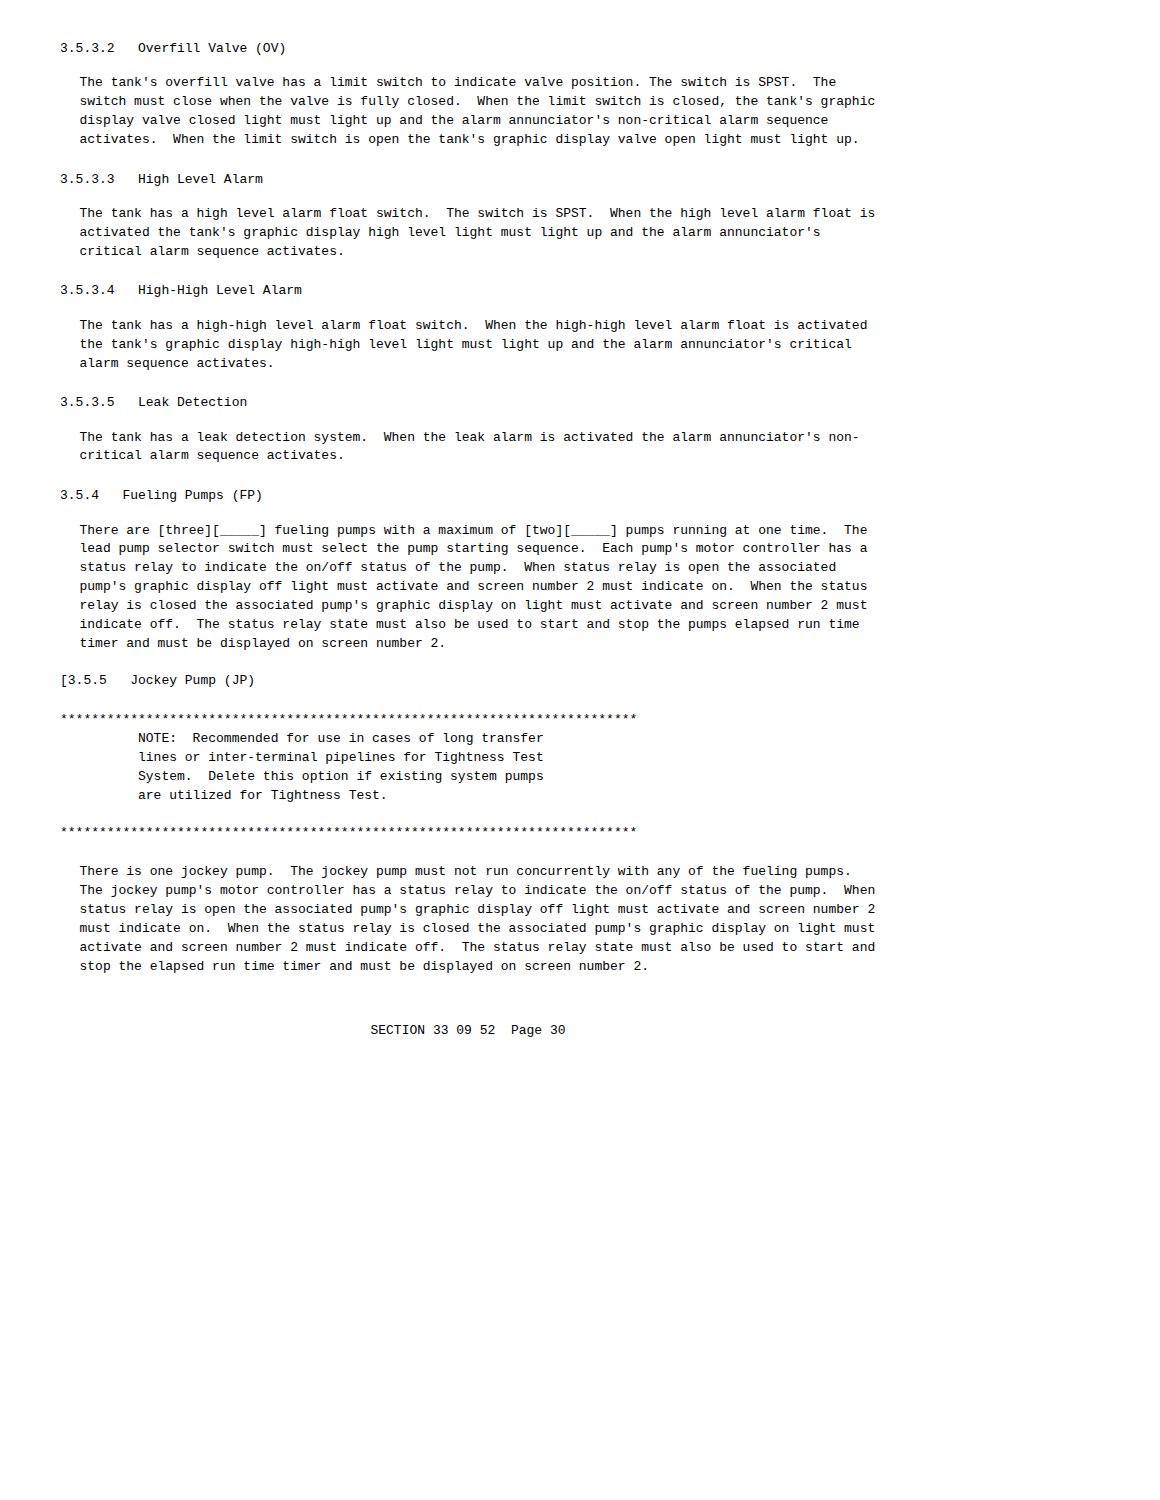3.5.3.2 Overfill Valve (OV)
The tank's overfill valve has a limit switch to indicate valve position. The switch is SPST. The switch must close when the valve is fully closed. When the limit switch is closed, the tank's graphic display valve closed light must light up and the alarm annunciator's non-critical alarm sequence activates. When the limit switch is open the tank's graphic display valve open light must light up.
3.5.3.3 High Level Alarm
The tank has a high level alarm float switch. The switch is SPST. When the high level alarm float is activated the tank's graphic display high level light must light up and the alarm annunciator's critical alarm sequence activates.
3.5.3.4 High-High Level Alarm
The tank has a high-high level alarm float switch. When the high-high level alarm float is activated the tank's graphic display high-high level light must light up and the alarm annunciator's critical alarm sequence activates.
3.5.3.5 Leak Detection
The tank has a leak detection system. When the leak alarm is activated the alarm annunciator's non-critical alarm sequence activates.
3.5.4 Fueling Pumps (FP)
There are [three][_____] fueling pumps with a maximum of [two][_____] pumps running at one time. The lead pump selector switch must select the pump starting sequence. Each pump's motor controller has a status relay to indicate the on/off status of the pump. When status relay is open the associated pump's graphic display off light must activate and screen number 2 must indicate on. When the status relay is closed the associated pump's graphic display on light must activate and screen number 2 must indicate off. The status relay state must also be used to start and stop the pumps elapsed run time timer and must be displayed on screen number 2.
[3.5.5 Jockey Pump (JP)
**************************************************************************
NOTE: Recommended for use in cases of long transfer lines or inter-terminal pipelines for Tightness Test System. Delete this option if existing system pumps are utilized for Tightness Test.
**************************************************************************
There is one jockey pump. The jockey pump must not run concurrently with any of the fueling pumps. The jockey pump's motor controller has a status relay to indicate the on/off status of the pump. When status relay is open the associated pump's graphic display off light must activate and screen number 2 must indicate on. When the status relay is closed the associated pump's graphic display on light must activate and screen number 2 must indicate off. The status relay state must also be used to start and stop the elapsed run time timer and must be displayed on screen number 2.
SECTION 33 09 52 Page 30